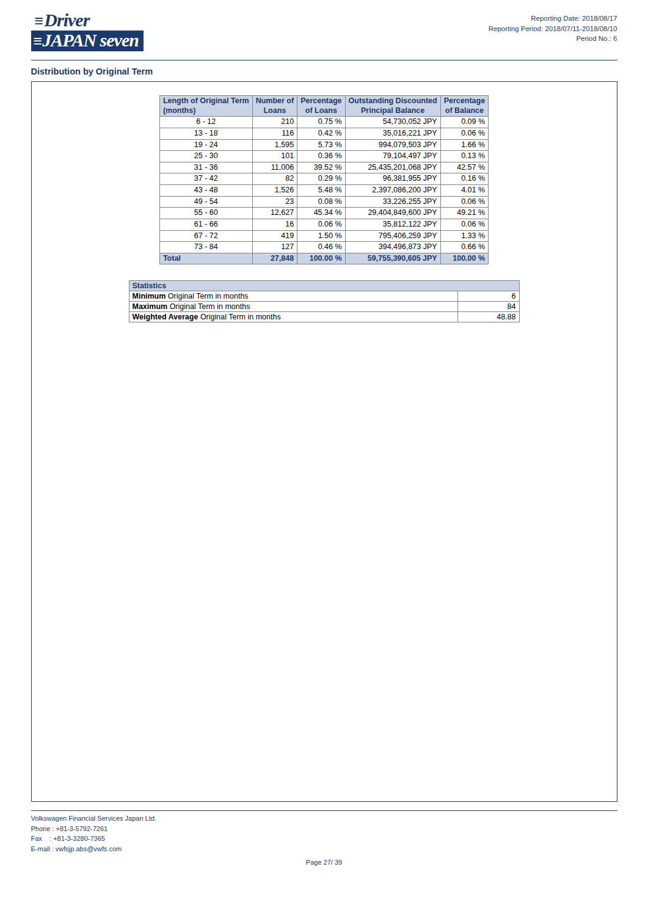Driver
JAPAN seven
Reporting Date: 2018/08/17
Reporting Period: 2018/07/11-2018/08/10
Period No.: 6
Distribution by Original Term
| Length of Original Term (months) | Number of Loans | Percentage of Loans | Outstanding Discounted Principal Balance | Percentage of Balance |
| --- | --- | --- | --- | --- |
| 6 - 12 | 210 | 0.75 % | 54,730,052 JPY | 0.09 % |
| 13 - 18 | 116 | 0.42 % | 35,016,221 JPY | 0.06 % |
| 19 - 24 | 1,595 | 5.73 % | 994,079,503 JPY | 1.66 % |
| 25 - 30 | 101 | 0.36 % | 79,104,497 JPY | 0.13 % |
| 31 - 36 | 11,006 | 39.52 % | 25,435,201,068 JPY | 42.57 % |
| 37 - 42 | 82 | 0.29 % | 96,381,955 JPY | 0.16 % |
| 43 - 48 | 1,526 | 5.48 % | 2,397,086,200 JPY | 4.01 % |
| 49 - 54 | 23 | 0.08 % | 33,226,255 JPY | 0.06 % |
| 55 - 60 | 12,627 | 45.34 % | 29,404,849,600 JPY | 49.21 % |
| 61 - 66 | 16 | 0.06 % | 35,812,122 JPY | 0.06 % |
| 67 - 72 | 419 | 1.50 % | 795,406,259 JPY | 1.33 % |
| 73 - 84 | 127 | 0.46 % | 394,496,873 JPY | 0.66 % |
| Total | 27,848 | 100.00 % | 59,755,390,605 JPY | 100.00 % |
| Statistics |
| --- |
| Minimum Original Term in months | 6 |
| Maximum Original Term in months | 84 |
| Weighted Average Original Term in months | 48.88 |
Volkswagen Financial Services Japan Ltd.
Phone : +81-3-5792-7261
Fax : +81-3-3280-7365
E-mail : vwfsjp.abs@vwfs.com
Page 27/ 39